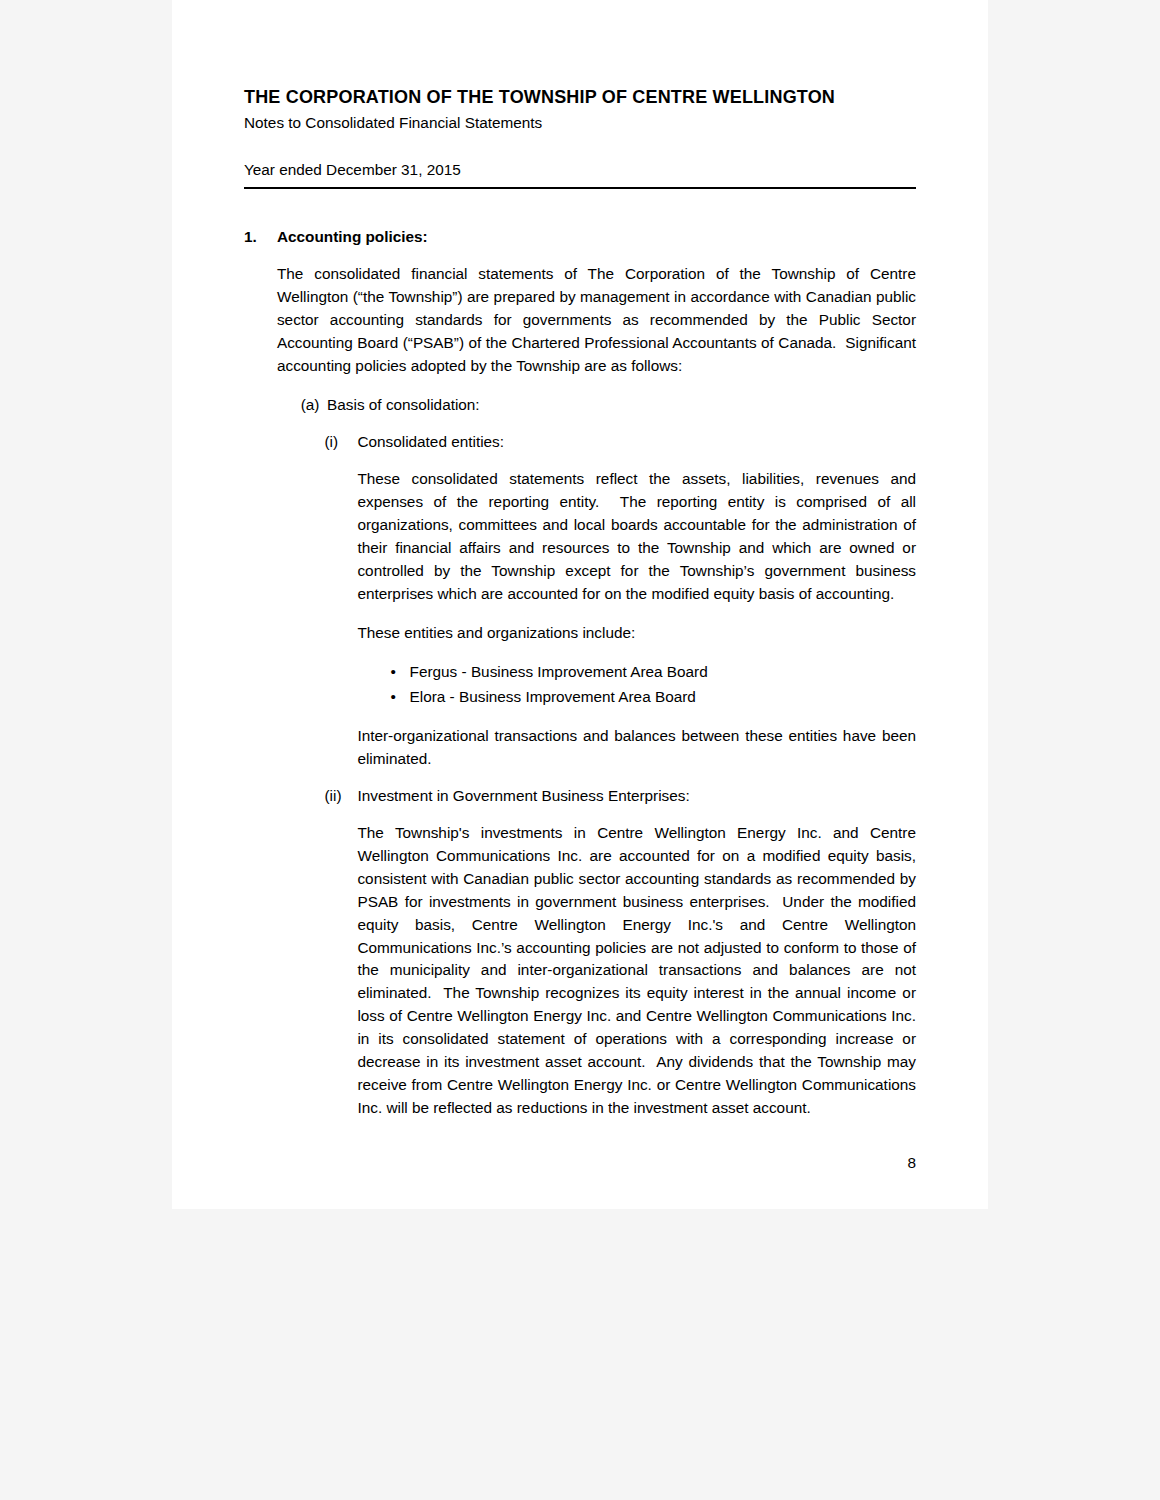THE CORPORATION OF THE TOWNSHIP OF CENTRE WELLINGTON
Notes to Consolidated Financial Statements
Year ended December 31, 2015
1.
Accounting policies:
The consolidated financial statements of The Corporation of the Township of Centre Wellington (“the Township”) are prepared by management in accordance with Canadian public sector accounting standards for governments as recommended by the Public Sector Accounting Board (“PSAB”) of the Chartered Professional Accountants of Canada. Significant accounting policies adopted by the Township are as follows:
(a)
Basis of consolidation:
(i)
Consolidated entities:
These consolidated statements reflect the assets, liabilities, revenues and expenses of the reporting entity. The reporting entity is comprised of all organizations, committees and local boards accountable for the administration of their financial affairs and resources to the Township and which are owned or controlled by the Township except for the Township’s government business enterprises which are accounted for on the modified equity basis of accounting.
These entities and organizations include:
Fergus - Business Improvement Area Board
Elora - Business Improvement Area Board
Inter-organizational transactions and balances between these entities have been eliminated.
(ii)
Investment in Government Business Enterprises:
The Township's investments in Centre Wellington Energy Inc. and Centre Wellington Communications Inc. are accounted for on a modified equity basis, consistent with Canadian public sector accounting standards as recommended by PSAB for investments in government business enterprises. Under the modified equity basis, Centre Wellington Energy Inc.'s and Centre Wellington Communications Inc.’s accounting policies are not adjusted to conform to those of the municipality and inter-organizational transactions and balances are not eliminated. The Township recognizes its equity interest in the annual income or loss of Centre Wellington Energy Inc. and Centre Wellington Communications Inc. in its consolidated statement of operations with a corresponding increase or decrease in its investment asset account. Any dividends that the Township may receive from Centre Wellington Energy Inc. or Centre Wellington Communications Inc. will be reflected as reductions in the investment asset account.
8